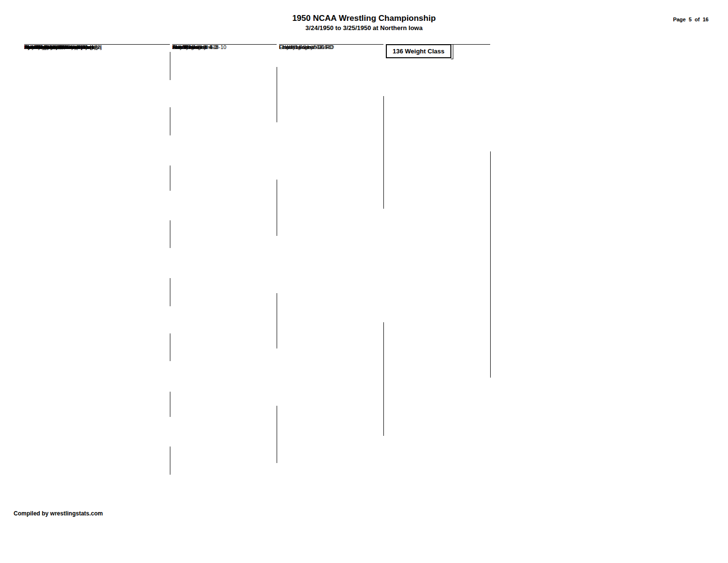Page 5 of 16
1950 NCAA Wrestling Championship
3/24/1950 to 3/25/1950 at Northern Iowa
Joe McKim, California-Berkeley
Bye
Bye
Lowell Lange, Cornell Iowa [1]
Kenneth Watson, Oklahoma
Alan Rice, Minnesota [4]
Paul Riggins, Illinois
L. Wayne Smith, Navy
Don Meeker, Oklahoma State [2]
Richard Lyon, Indiana
Floyd Oglesby, Northern Iowa
Peter Polachek, Waynesburg
Charles Farina, Purdue [3]
Richard Holst, Nebraska-Omaha
Bob Wilson, Iowa State
Bye
Joe McKim
Lowell Lange
Alan Rice 6-3
L. Wayne Smith 18-10
Don Meeker 8-4
Floyd Oglesby 9-1
Charles Farina 5-3
Bob Wilson
Lowell Lange 6-0
L. Wayne Smith 8-6
Floyd Oglesby 6-6 RD
Charles Farina 1-1 RD
Lowell Lange 8-5
Floyd Oglesby 3-2
Lowell Lange RD
136 Weight Class
Compiled by wrestlingstats.com